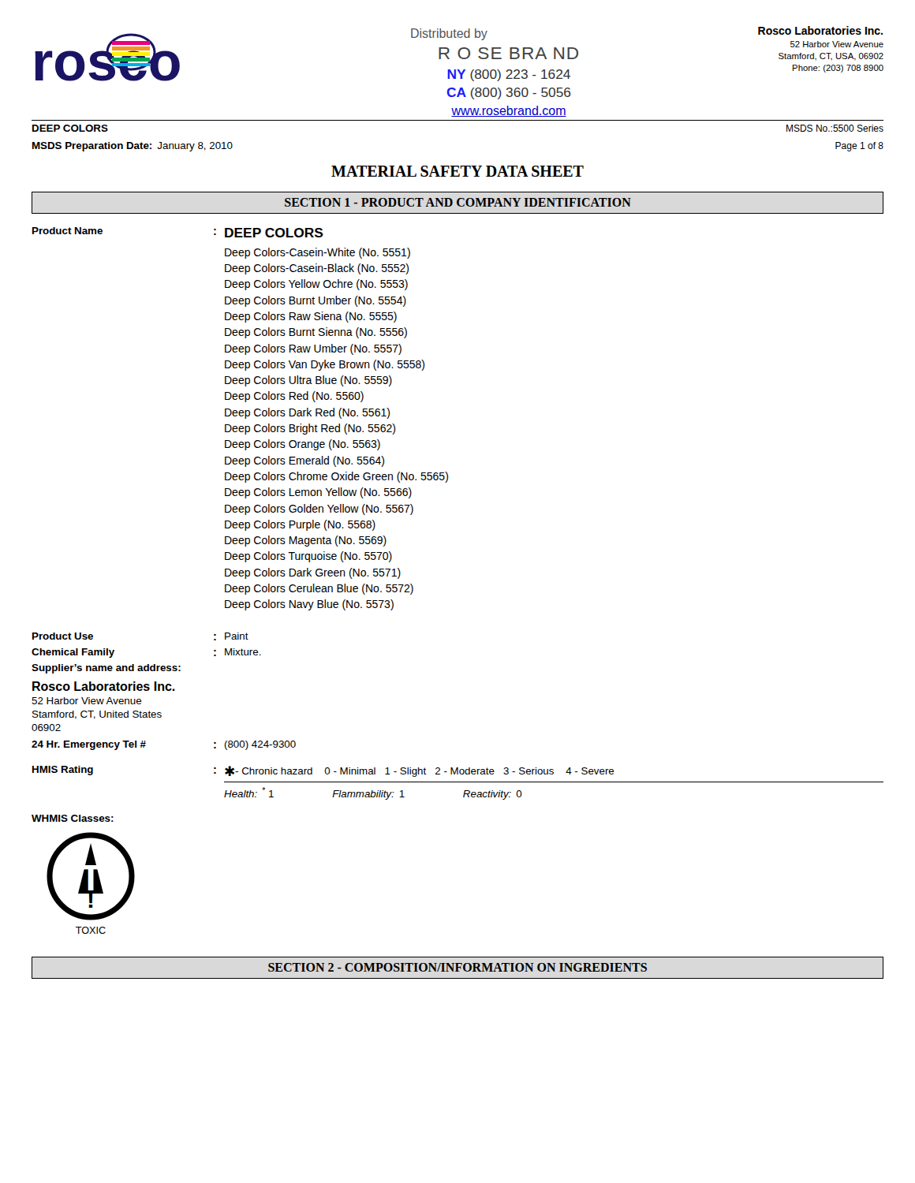rosco
Distributed by
R O SE BRA ND
NY (800) 223 - 1624
CA (800) 360 - 5056
www.rosebrand.com
Rosco Laboratories Inc.
52 Harbor View Avenue
Stamford, CT, USA, 06902
Phone: (203) 708 8900
DEEP COLORS
MSDS No.:5500 Series
MSDS Preparation Date: January 8, 2010
Page 1 of 8
MATERIAL SAFETY DATA SHEET
SECTION 1 - PRODUCT AND COMPANY IDENTIFICATION
| Product Name | : | DEEP COLORS Deep Colors-Casein-White (No. 5551) Deep Colors-Casein-Black (No. 5552) Deep Colors Yellow Ochre (No. 5553) Deep Colors Burnt Umber (No. 5554) Deep Colors Raw Siena (No. 5555) Deep Colors Burnt Sienna (No. 5556) Deep Colors Raw Umber (No. 5557) Deep Colors Van Dyke Brown (No. 5558) Deep Colors Ultra Blue (No. 5559) Deep Colors Red (No. 5560) Deep Colors Dark Red (No. 5561) Deep Colors Bright Red (No. 5562) Deep Colors Orange (No. 5563) Deep Colors Emerald (No. 5564) Deep Colors Chrome Oxide Green (No. 5565) Deep Colors Lemon Yellow (No. 5566) Deep Colors Golden Yellow (No. 5567) Deep Colors Purple (No. 5568) Deep Colors Magenta (No. 5569) Deep Colors Turquoise (No. 5570) Deep Colors Dark Green (No. 5571) Deep Colors Cerulean Blue (No. 5572) Deep Colors Navy Blue (No. 5573) |
| Product Use | : | Paint |
| Chemical Family | : | Mixture. |
| Supplier’s name and address: | | |
| Rosco Laboratories Inc. 52 Harbor View Avenue Stamford, CT, United States 06902 |
| 24 Hr. Emergency Tel # | : | (800) 424-9300 |
| HMIS Rating | : | ✱ - Chronic hazard 0 - Minimal 1 - Slight 2 - Moderate 3 - Serious 4 - Severe Health: * 1 Flammability: 1 Reactivity: 0 |
WHMIS Classes:
T !
TOXIC
SECTION 2 - COMPOSITION/INFORMATION ON INGREDIENTS